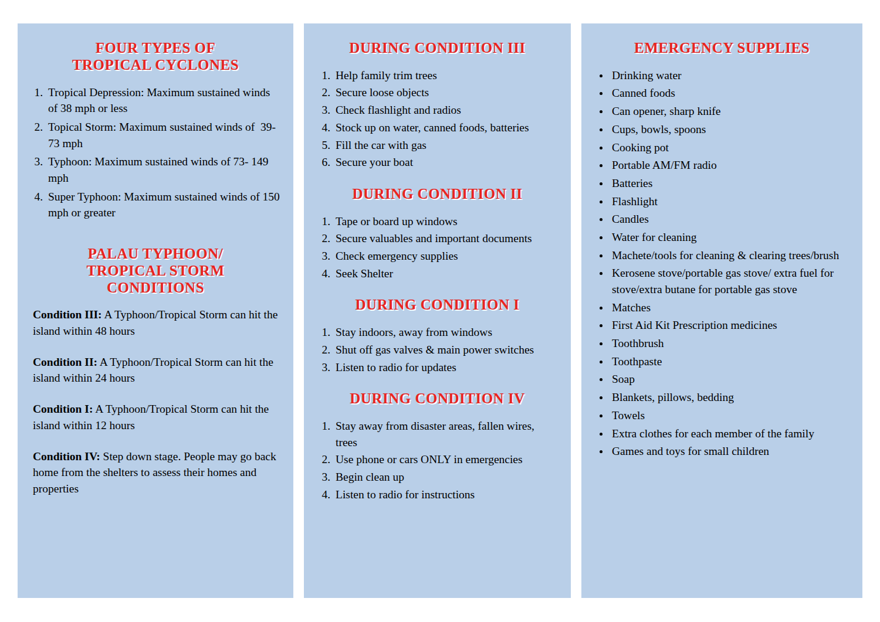FOUR TYPES OF
TROPICAL CYCLONES
Tropical Depression: Maximum sustained winds of 38 mph or less
Topical Storm: Maximum sustained winds of 39-73 mph
Typhoon: Maximum sustained winds of 73- 149 mph
Super Typhoon: Maximum sustained winds of 150 mph or greater
PALAU TYPHOON/
TROPICAL STORM
CONDITIONS
Condition III: A Typhoon/Tropical Storm can hit the island within 48 hours
Condition II: A Typhoon/Tropical Storm can hit the island within 24 hours
Condition I: A Typhoon/Tropical Storm can hit the island within 12 hours
Condition IV: Step down stage. People may go back home from the shelters to assess their homes and properties
DURING CONDITION III
Help family trim trees
Secure loose objects
Check flashlight and radios
Stock up on water, canned foods, batteries
Fill the car with gas
Secure your boat
DURING CONDITION II
Tape or board up windows
Secure valuables and important documents
Check emergency supplies
Seek Shelter
DURING CONDITION I
Stay indoors, away from windows
Shut off gas valves & main power switches
Listen to radio for updates
DURING CONDITION IV
Stay away from disaster areas, fallen wires, trees
Use phone or cars ONLY in emergencies
Begin clean up
Listen to radio for instructions
EMERGENCY SUPPLIES
Drinking water
Canned foods
Can opener, sharp knife
Cups, bowls, spoons
Cooking pot
Portable AM/FM radio
Batteries
Flashlight
Candles
Water for cleaning
Machete/tools for cleaning & clearing trees/brush
Kerosene stove/portable gas stove/ extra fuel for stove/extra butane for portable gas stove
Matches
First Aid Kit Prescription medicines
Toothbrush
Toothpaste
Soap
Blankets, pillows, bedding
Towels
Extra clothes for each member of the family
Games and toys for small children